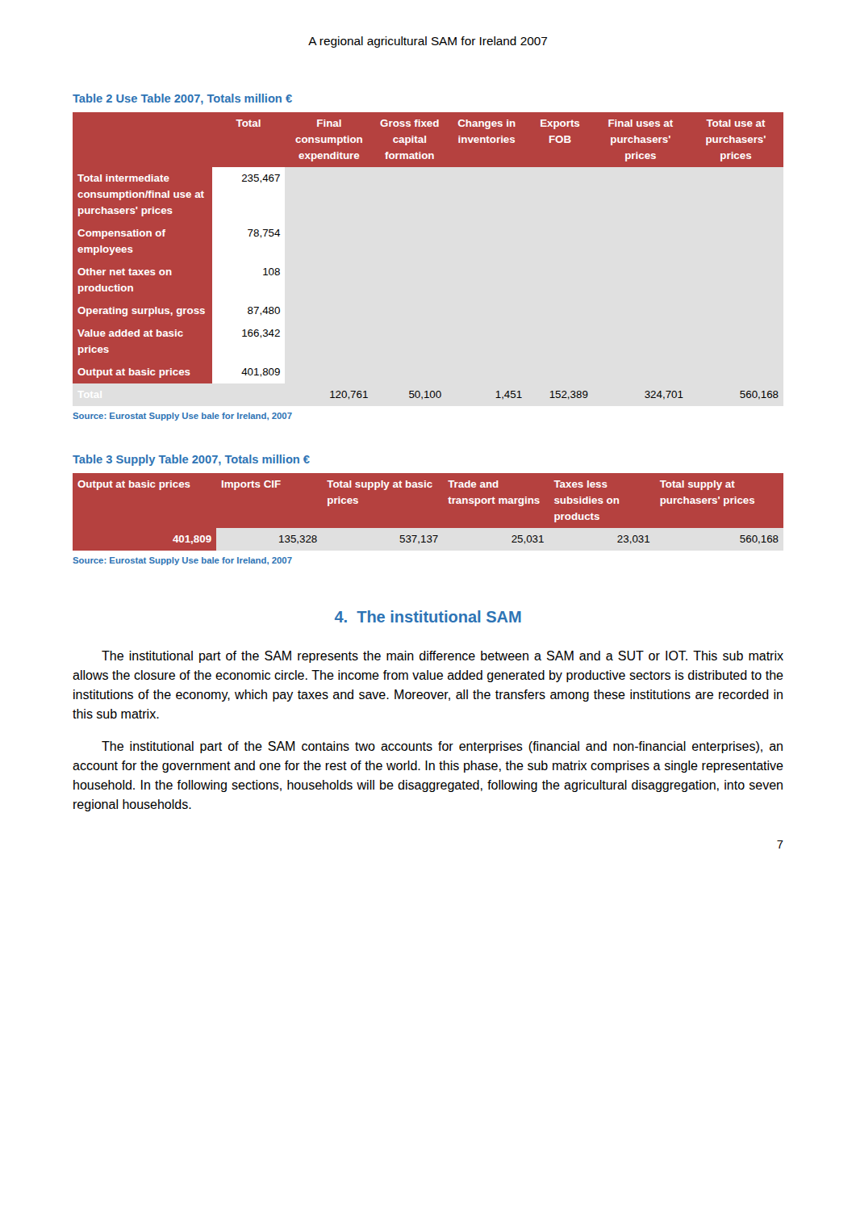A regional agricultural SAM for Ireland 2007
Table 2 Use Table 2007, Totals million €
| | Total | Final consumption expenditure | Gross fixed capital formation | Changes in inventories | Exports FOB | Final uses at purchasers' prices | Total use at purchasers' prices |
| --- | --- | --- | --- | --- | --- | --- | --- |
| Total intermediate consumption/final use at purchasers' prices | 235,467 | | | | | | |
| Compensation of employees | 78,754 | | | | | | |
| Other net taxes on production | 108 | | | | | | |
| Operating surplus, gross | 87,480 | | | | | | |
| Value added at basic prices | 166,342 | | | | | | |
| Output at basic prices | 401,809 | | | | | | |
| Total | | 120,761 | 50,100 | 1,451 | 152,389 | 324,701 | 560,168 |
Source: Eurostat Supply Use bale for Ireland, 2007
Table 3 Supply Table 2007, Totals million €
| Output at basic prices | Imports CIF | Total supply at basic prices | Trade and transport margins | Taxes less subsidies on products | Total supply at purchasers' prices |
| --- | --- | --- | --- | --- | --- |
| 401,809 | 135,328 | 537,137 | 25,031 | 23,031 | 560,168 |
Source: Eurostat Supply Use bale for Ireland, 2007
4. The institutional SAM
The institutional part of the SAM represents the main difference between a SAM and a SUT or IOT. This sub matrix allows the closure of the economic circle. The income from value added generated by productive sectors is distributed to the institutions of the economy, which pay taxes and save. Moreover, all the transfers among these institutions are recorded in this sub matrix.
The institutional part of the SAM contains two accounts for enterprises (financial and non-financial enterprises), an account for the government and one for the rest of the world. In this phase, the sub matrix comprises a single representative household. In the following sections, households will be disaggregated, following the agricultural disaggregation, into seven regional households.
7